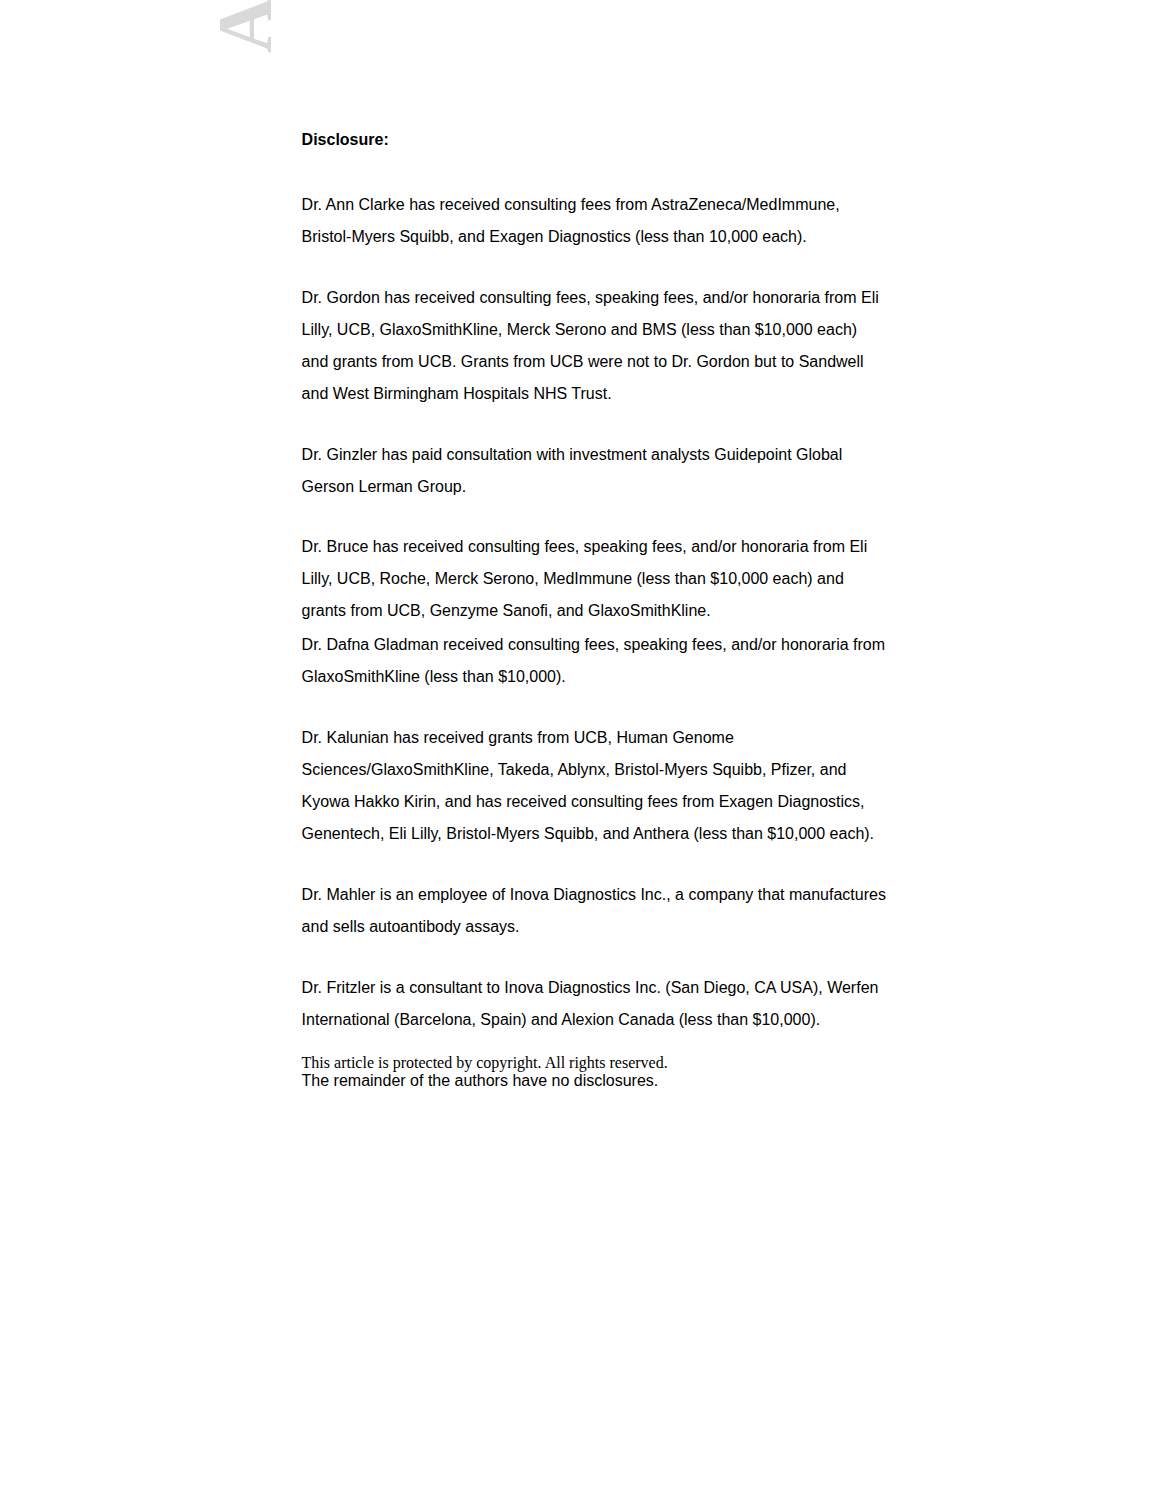Accepted Article
Disclosure:
Dr. Ann Clarke has received consulting fees from AstraZeneca/MedImmune, Bristol-Myers Squibb, and Exagen Diagnostics (less than 10,000 each).
Dr. Gordon has received consulting fees, speaking fees, and/or honoraria from Eli Lilly, UCB, GlaxoSmithKline, Merck Serono and BMS (less than $10,000 each) and grants from UCB. Grants from UCB were not to Dr. Gordon but to Sandwell and West Birmingham Hospitals NHS Trust.
Dr. Ginzler has paid consultation with investment analysts Guidepoint Global Gerson Lerman Group.
Dr. Bruce has received consulting fees, speaking fees, and/or honoraria from Eli Lilly, UCB, Roche, Merck Serono, MedImmune (less than $10,000 each) and grants from UCB, Genzyme Sanofi, and GlaxoSmithKline.
Dr. Dafna Gladman received consulting fees, speaking fees, and/or honoraria from GlaxoSmithKline (less than $10,000).
Dr. Kalunian has received grants from UCB, Human Genome Sciences/GlaxoSmithKline, Takeda, Ablynx, Bristol-Myers Squibb, Pfizer, and Kyowa Hakko Kirin, and has received consulting fees from Exagen Diagnostics, Genentech, Eli Lilly, Bristol-Myers Squibb, and Anthera (less than $10,000 each).
Dr. Mahler is an employee of Inova Diagnostics Inc., a company that manufactures and sells autoantibody assays.
Dr. Fritzler is a consultant to Inova Diagnostics Inc. (San Diego, CA USA), Werfen International (Barcelona, Spain) and Alexion Canada (less than $10,000).
The remainder of the authors have no disclosures.
This article is protected by copyright. All rights reserved.